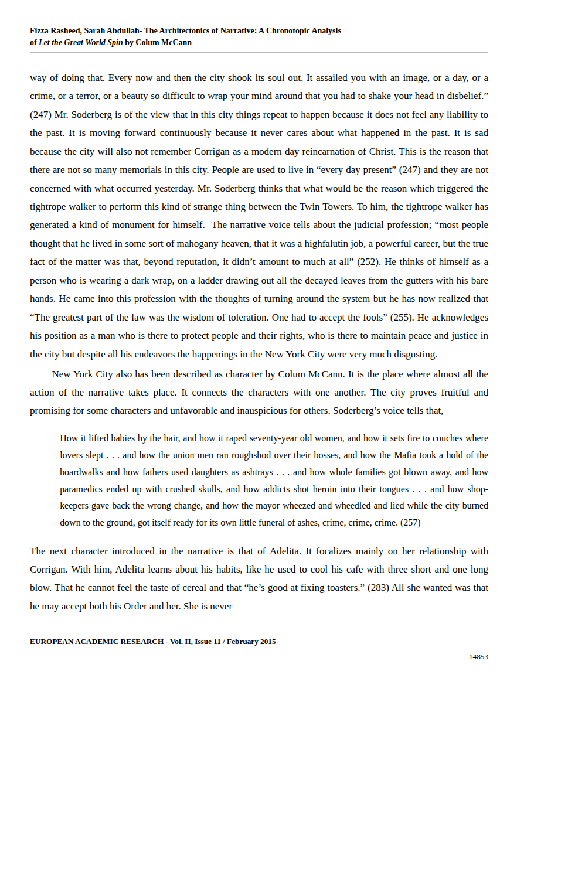Fizza Rasheed, Sarah Abdullah- The Architectonics of Narrative: A Chronotopic Analysis
of Let the Great World Spin by Colum McCann
way of doing that. Every now and then the city shook its soul out. It assailed you with an image, or a day, or a crime, or a terror, or a beauty so difficult to wrap your mind around that you had to shake your head in disbelief.” (247) Mr. Soderberg is of the view that in this city things repeat to happen because it does not feel any liability to the past. It is moving forward continuously because it never cares about what happened in the past. It is sad because the city will also not remember Corrigan as a modern day reincarnation of Christ. This is the reason that there are not so many memorials in this city. People are used to live in “every day present” (247) and they are not concerned with what occurred yesterday. Mr. Soderberg thinks that what would be the reason which triggered the tightrope walker to perform this kind of strange thing between the Twin Towers. To him, the tightrope walker has generated a kind of monument for himself. The narrative voice tells about the judicial profession; “most people thought that he lived in some sort of mahogany heaven, that it was a highfalutin job, a powerful career, but the true fact of the matter was that, beyond reputation, it didn’t amount to much at all” (252). He thinks of himself as a person who is wearing a dark wrap, on a ladder drawing out all the decayed leaves from the gutters with his bare hands. He came into this profession with the thoughts of turning around the system but he has now realized that “The greatest part of the law was the wisdom of toleration. One had to accept the fools” (255). He acknowledges his position as a man who is there to protect people and their rights, who is there to maintain peace and justice in the city but despite all his endeavors the happenings in the New York City were very much disgusting.
New York City also has been described as character by Colum McCann. It is the place where almost all the action of the narrative takes place. It connects the characters with one another. The city proves fruitful and promising for some characters and unfavorable and inauspicious for others. Soderberg’s voice tells that,
How it lifted babies by the hair, and how it raped seventy-year old women, and how it sets fire to couches where lovers slept . . . and how the union men ran roughshod over their bosses, and how the Mafia took a hold of the boardwalks and how fathers used daughters as ashtrays . . . and how whole families got blown away, and how paramedics ended up with crushed skulls, and how addicts shot heroin into their tongues . . . and how shop-keepers gave back the wrong change, and how the mayor wheezed and wheedled and lied while the city burned down to the ground, got itself ready for its own little funeral of ashes, crime, crime, crime. (257)
The next character introduced in the narrative is that of Adelita. It focalizes mainly on her relationship with Corrigan. With him, Adelita learns about his habits, like he used to cool his cafe with three short and one long blow. That he cannot feel the taste of cereal and that “he’s good at fixing toasters.” (283) All she wanted was that he may accept both his Order and her. She is never
EUROPEAN ACADEMIC RESEARCH - Vol. II, Issue 11 / February 2015
14853